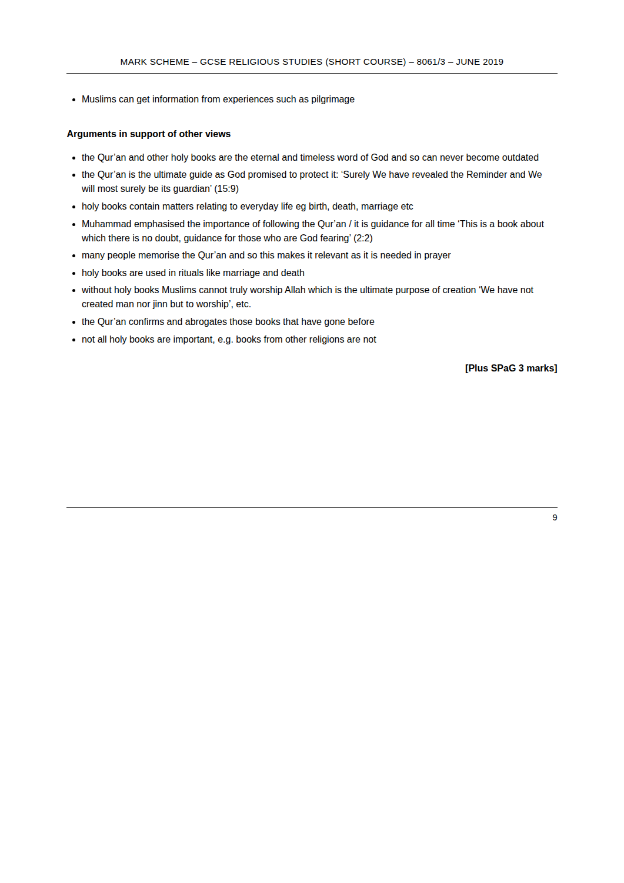MARK SCHEME – GCSE RELIGIOUS STUDIES (SHORT COURSE) – 8061/3 – JUNE 2019
Muslims can get information from experiences such as pilgrimage
Arguments in support of other views
the Qur’an and other holy books are the eternal and timeless word of God and so can never become outdated
the Qur’an is the ultimate guide as God promised to protect it: ‘Surely We have revealed the Reminder and We will most surely be its guardian’ (15:9)
holy books contain matters relating to everyday life eg birth, death, marriage etc
Muhammad emphasised the importance of following the Qur’an / it is guidance for all time ‘This is a book about which there is no doubt, guidance for those who are God fearing’ (2:2)
many people memorise the Qur’an and so this makes it relevant as it is needed in prayer
holy books are used in rituals like marriage and death
without holy books Muslims cannot truly worship Allah which is the ultimate purpose of creation ‘We have not created man nor jinn but to worship’, etc.
the Qur’an confirms and abrogates those books that have gone before
not all holy books are important, e.g. books from other religions are not
[Plus SPaG 3 marks]
9